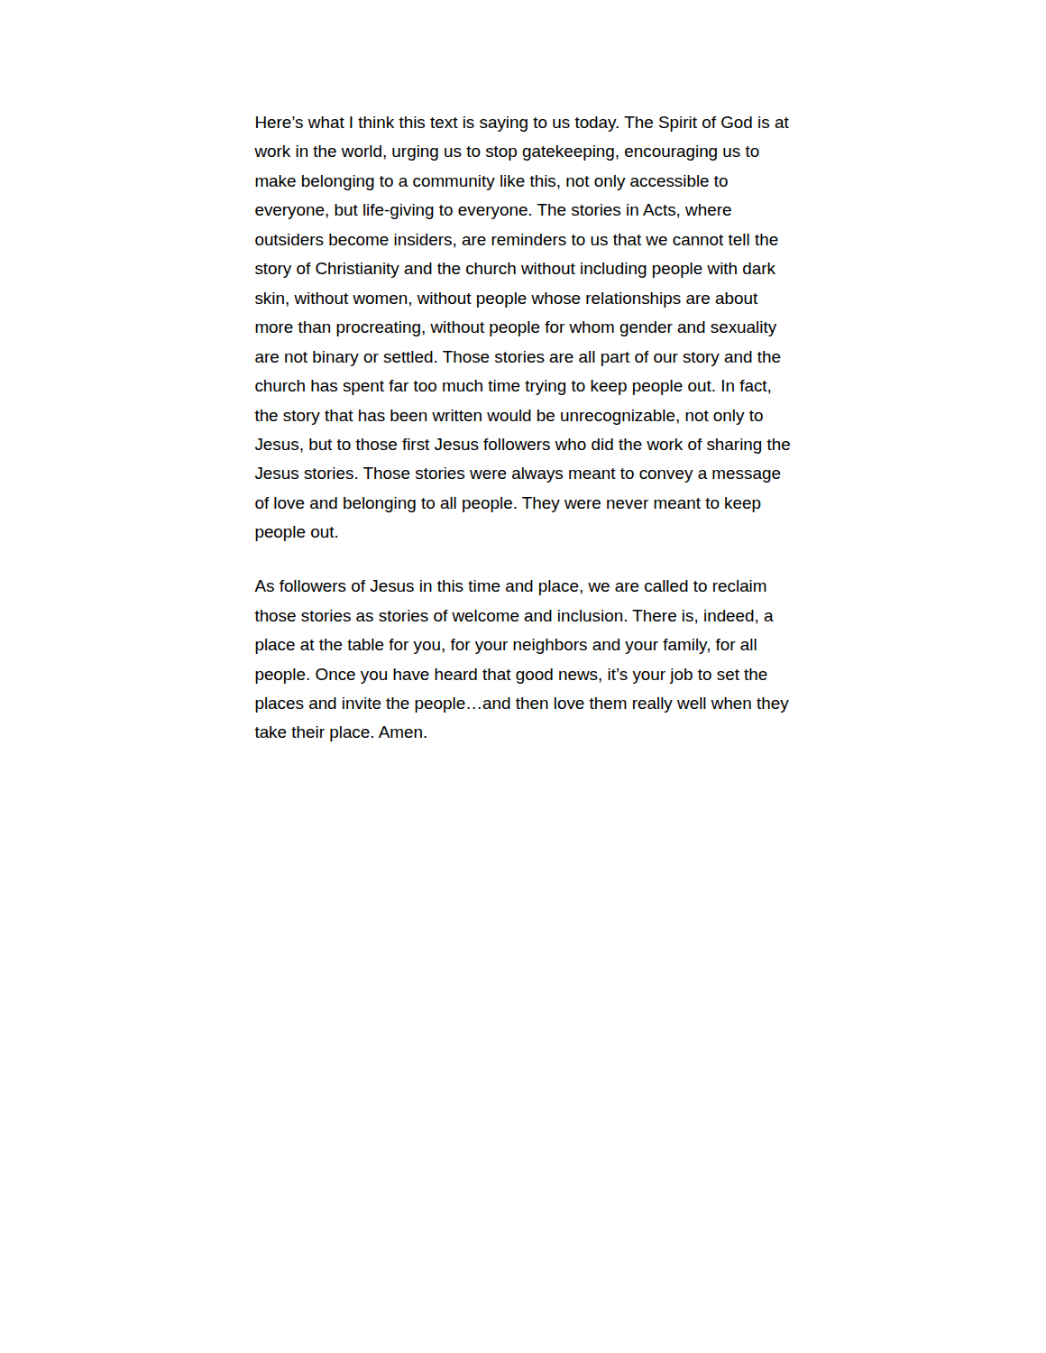Here’s what I think this text is saying to us today. The Spirit of God is at work in the world, urging us to stop gatekeeping, encouraging us to make belonging to a community like this, not only accessible to everyone, but life-giving to everyone. The stories in Acts, where outsiders become insiders, are reminders to us that we cannot tell the story of Christianity and the church without including people with dark skin, without women, without people whose relationships are about more than procreating, without people for whom gender and sexuality are not binary or settled. Those stories are all part of our story and the church has spent far too much time trying to keep people out. In fact, the story that has been written would be unrecognizable, not only to Jesus, but to those first Jesus followers who did the work of sharing the Jesus stories. Those stories were always meant to convey a message of love and belonging to all people. They were never meant to keep people out.
As followers of Jesus in this time and place, we are called to reclaim those stories as stories of welcome and inclusion. There is, indeed, a place at the table for you, for your neighbors and your family, for all people. Once you have heard that good news, it’s your job to set the places and invite the people…and then love them really well when they take their place. Amen.